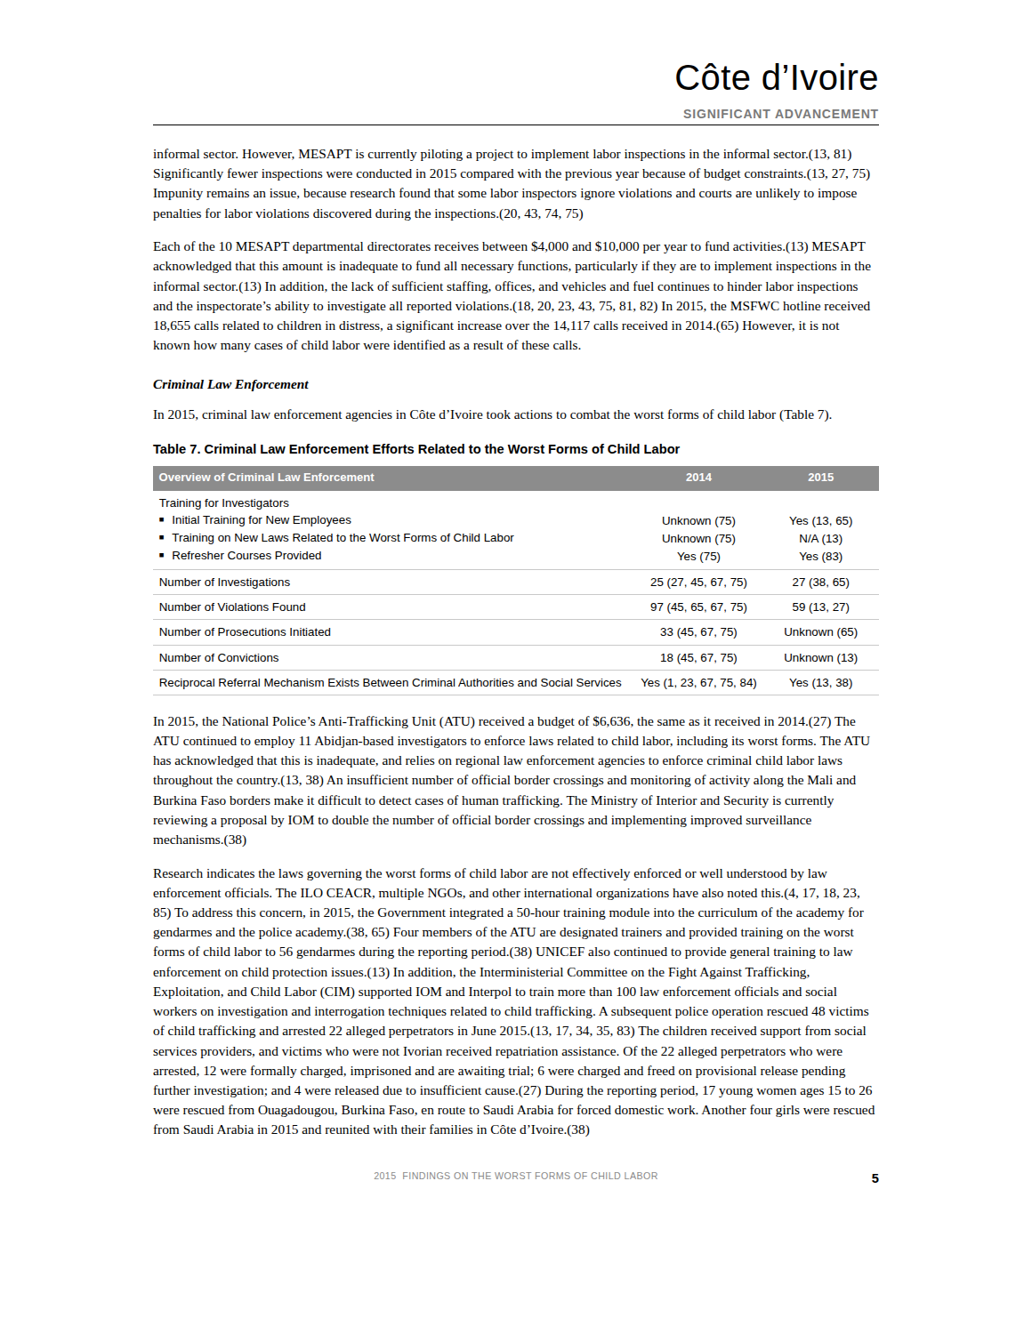Côte d’Ivoire
SIGNIFICANT ADVANCEMENT
informal sector. However, MESAPT is currently piloting a project to implement labor inspections in the informal sector.(13, 81) Significantly fewer inspections were conducted in 2015 compared with the previous year because of budget constraints.(13, 27, 75) Impunity remains an issue, because research found that some labor inspectors ignore violations and courts are unlikely to impose penalties for labor violations discovered during the inspections.(20, 43, 74, 75)
Each of the 10 MESAPT departmental directorates receives between $4,000 and $10,000 per year to fund activities.(13) MESAPT acknowledged that this amount is inadequate to fund all necessary functions, particularly if they are to implement inspections in the informal sector.(13) In addition, the lack of sufficient staffing, offices, and vehicles and fuel continues to hinder labor inspections and the inspectorate’s ability to investigate all reported violations.(18, 20, 23, 43, 75, 81, 82) In 2015, the MSFWC hotline received 18,655 calls related to children in distress, a significant increase over the 14,117 calls received in 2014.(65) However, it is not known how many cases of child labor were identified as a result of these calls.
Criminal Law Enforcement
In 2015, criminal law enforcement agencies in Côte d’Ivoire took actions to combat the worst forms of child labor (Table 7).
Table 7. Criminal Law Enforcement Efforts Related to the Worst Forms of Child Labor
| Overview of Criminal Law Enforcement | 2014 | 2015 |
| --- | --- | --- |
| Training for Investigators Initial Training for New Employees Training on New Laws Related to the Worst Forms of Child Labor Refresher Courses Provided | Unknown (75) Unknown (75) Yes (75) | Yes (13, 65) N/A (13) Yes (83) |
| Number of Investigations | 25 (27, 45, 67, 75) | 27 (38, 65) |
| Number of Violations Found | 97 (45, 65, 67, 75) | 59 (13, 27) |
| Number of Prosecutions Initiated | 33 (45, 67, 75) | Unknown (65) |
| Number of Convictions | 18 (45, 67, 75) | Unknown (13) |
| Reciprocal Referral Mechanism Exists Between Criminal Authorities and Social Services | Yes (1, 23, 67, 75, 84) | Yes (13, 38) |
In 2015, the National Police’s Anti-Trafficking Unit (ATU) received a budget of $6,636, the same as it received in 2014.(27) The ATU continued to employ 11 Abidjan-based investigators to enforce laws related to child labor, including its worst forms. The ATU has acknowledged that this is inadequate, and relies on regional law enforcement agencies to enforce criminal child labor laws throughout the country.(13, 38) An insufficient number of official border crossings and monitoring of activity along the Mali and Burkina Faso borders make it difficult to detect cases of human trafficking. The Ministry of Interior and Security is currently reviewing a proposal by IOM to double the number of official border crossings and implementing improved surveillance mechanisms.(38)
Research indicates the laws governing the worst forms of child labor are not effectively enforced or well understood by law enforcement officials. The ILO CEACR, multiple NGOs, and other international organizations have also noted this.(4, 17, 18, 23, 85) To address this concern, in 2015, the Government integrated a 50-hour training module into the curriculum of the academy for gendarmes and the police academy.(38, 65) Four members of the ATU are designated trainers and provided training on the worst forms of child labor to 56 gendarmes during the reporting period.(38) UNICEF also continued to provide general training to law enforcement on child protection issues.(13) In addition, the Interministerial Committee on the Fight Against Trafficking, Exploitation, and Child Labor (CIM) supported IOM and Interpol to train more than 100 law enforcement officials and social workers on investigation and interrogation techniques related to child trafficking. A subsequent police operation rescued 48 victims of child trafficking and arrested 22 alleged perpetrators in June 2015.(13, 17, 34, 35, 83) The children received support from social services providers, and victims who were not Ivorian received repatriation assistance. Of the 22 alleged perpetrators who were arrested, 12 were formally charged, imprisoned and are awaiting trial; 6 were charged and freed on provisional release pending further investigation; and 4 were released due to insufficient cause.(27) During the reporting period, 17 young women ages 15 to 26 were rescued from Ouagadougou, Burkina Faso, en route to Saudi Arabia for forced domestic work. Another four girls were rescued from Saudi Arabia in 2015 and reunited with their families in Côte d’Ivoire.(38)
2015 FINDINGS ON THE WORST FORMS OF CHILD LABOR 5